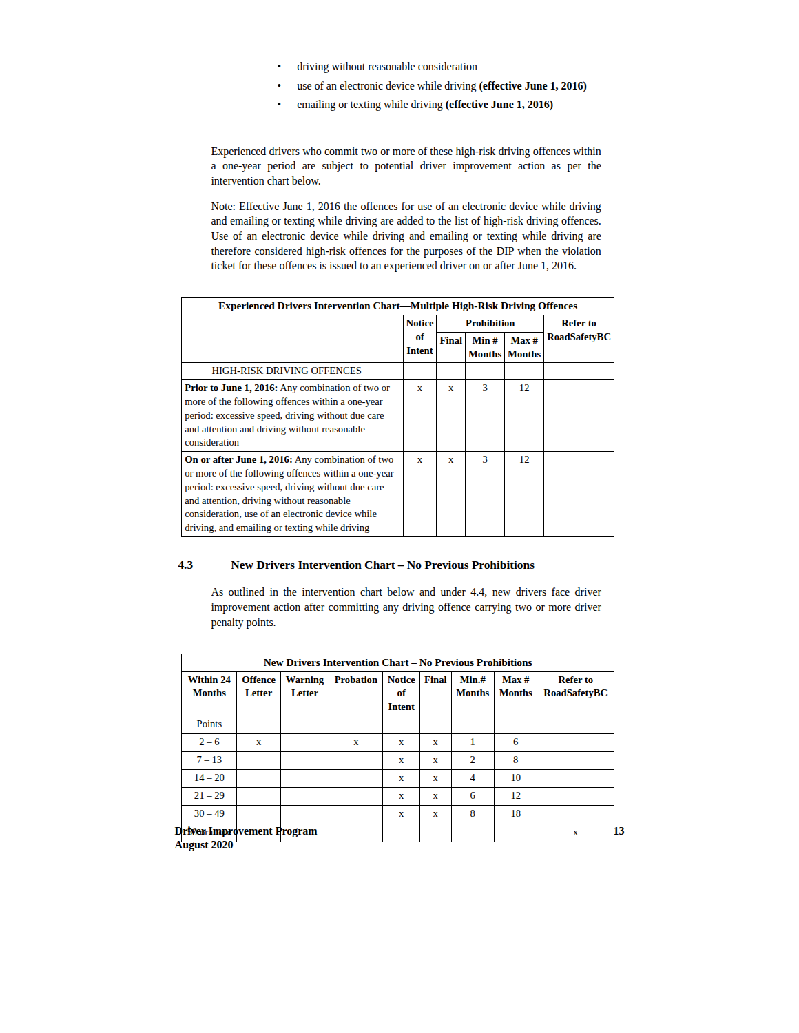driving without reasonable consideration
use of an electronic device while driving (effective June 1, 2016)
emailing or texting while driving (effective June 1, 2016)
Experienced drivers who commit two or more of these high-risk driving offences within a one-year period are subject to potential driver improvement action as per the intervention chart below.
Note: Effective June 1, 2016 the offences for use of an electronic device while driving and emailing or texting while driving are added to the list of high-risk driving offences. Use of an electronic device while driving and emailing or texting while driving are therefore considered high-risk offences for the purposes of the DIP when the violation ticket for these offences is issued to an experienced driver on or after June 1, 2016.
| Experienced Drivers Intervention Chart—Multiple High-Risk Driving Offences |
| | Notice of Intent | Prohibition | Refer to RoadSafetyBC |
| Final | Min # Months | Max # Months |
| HIGH-RISK DRIVING OFFENCES | | | | | |
| Prior to June 1, 2016: Any combination of two or more of the following offences within a one-year period: excessive speed, driving without due care and attention and driving without reasonable consideration | x | x | 3 | 12 | |
| On or after June 1, 2016: Any combination of two or more of the following offences within a one-year period: excessive speed, driving without due care and attention, driving without reasonable consideration, use of an electronic device while driving, and emailing or texting while driving | x | x | 3 | 12 | |
4.3
New Drivers Intervention Chart – No Previous Prohibitions
As outlined in the intervention chart below and under 4.4, new drivers face driver improvement action after committing any driving offence carrying two or more driver penalty points.
| New Drivers Intervention Chart – No Previous Prohibitions |
| Within 24 Months | Offence Letter | Warning Letter | Probation | Notice of Intent | Final | Min.# Months | Max # Months | Refer to RoadSafetyBC |
| Points | | | | | | | | |
| 2 – 6 | x | | x | x | x | 1 | 6 | |
| 7 – 13 | | | | x | x | 2 | 8 | |
| 14 – 20 | | | | x | x | 4 | 10 | |
| 21 – 29 | | | | x | x | 6 | 12 | |
| 30 – 49 | | | | x | x | 8 | 18 | |
| 50 or more | | | | | | | | x |
Driver Improvement Program
August 2020
13